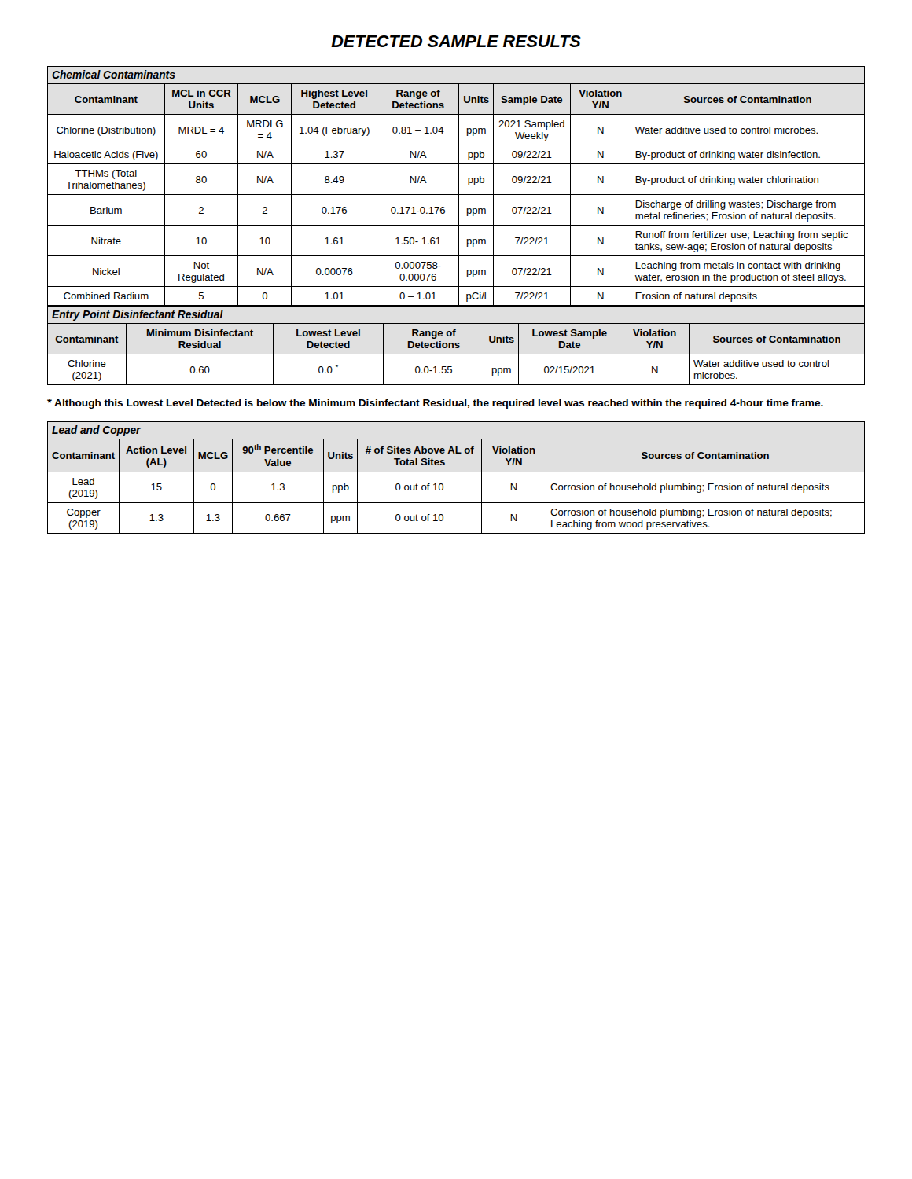DETECTED SAMPLE RESULTS
Chemical Contaminants
| Contaminant | MCL in CCR Units | MCLG | Highest Level Detected | Range of Detections | Units | Sample Date | Violation Y/N | Sources of Contamination |
| --- | --- | --- | --- | --- | --- | --- | --- | --- |
| Chlorine (Distribution) | MRDL = 4 | MRDLG = 4 | 1.04 (February) | 0.81 – 1.04 | ppm | 2021 Sampled Weekly | N | Water additive used to control microbes. |
| Haloacetic Acids (Five) | 60 | N/A | 1.37 | N/A | ppb | 09/22/21 | N | By-product of drinking water disinfection. |
| TTHMs (Total Trihalomethanes) | 80 | N/A | 8.49 | N/A | ppb | 09/22/21 | N | By-product of drinking water chlorination |
| Barium | 2 | 2 | 0.176 | 0.171-0.176 | ppm | 07/22/21 | N | Discharge of drilling wastes; Discharge from metal refineries; Erosion of natural deposits. |
| Nitrate | 10 | 10 | 1.61 | 1.50- 1.61 | ppm | 7/22/21 | N | Runoff from fertilizer use; Leaching from septic tanks, sew-age; Erosion of natural deposits |
| Nickel | Not Regulated | N/A | 0.00076 | 0.000758-0.00076 | ppm | 07/22/21 | N | Leaching from metals in contact with drinking water, erosion in the production of steel alloys. |
| Combined Radium | 5 | 0 | 1.01 | 0 – 1.01 | pCi/l | 7/22/21 | N | Erosion of natural deposits |
Entry Point Disinfectant Residual
| Contaminant | Minimum Disinfectant Residual | Lowest Level Detected | Range of Detections | Units | Lowest Sample Date | Violation Y/N | Sources of Contamination |
| --- | --- | --- | --- | --- | --- | --- | --- |
| Chlorine (2021) | 0.60 | 0.0 * | 0.0-1.55 | ppm | 02/15/2021 | N | Water additive used to control microbes. |
* Although this Lowest Level Detected is below the Minimum Disinfectant Residual, the required level was reached within the required 4-hour time frame.
Lead and Copper
| Contaminant | Action Level (AL) | MCLG | 90 th Percentile Value | Units | # of Sites Above AL of Total Sites | Violation Y/N | Sources of Contamination |
| --- | --- | --- | --- | --- | --- | --- | --- |
| Lead (2019) | 15 | 0 | 1.3 | ppb | 0 out of 10 | N | Corrosion of household plumbing; Erosion of natural deposits |
| Copper (2019) | 1.3 | 1.3 | 0.667 | ppm | 0 out of 10 | N | Corrosion of household plumbing; Erosion of natural deposits; Leaching from wood preservatives. |